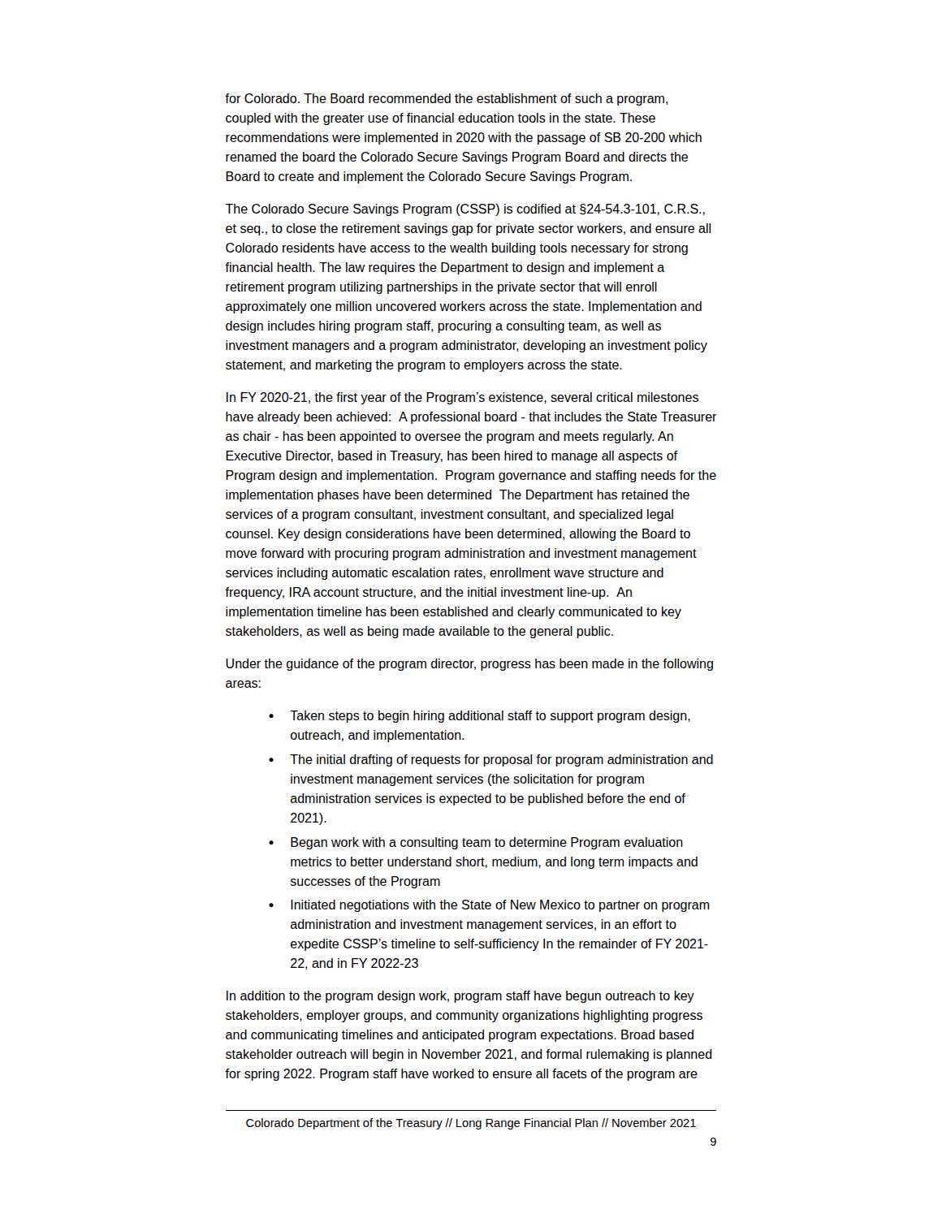for Colorado. The Board recommended the establishment of such a program, coupled with the greater use of financial education tools in the state. These recommendations were implemented in 2020 with the passage of SB 20-200 which renamed the board the Colorado Secure Savings Program Board and directs the Board to create and implement the Colorado Secure Savings Program.
The Colorado Secure Savings Program (CSSP) is codified at §24-54.3-101, C.R.S., et seq., to close the retirement savings gap for private sector workers, and ensure all Colorado residents have access to the wealth building tools necessary for strong financial health. The law requires the Department to design and implement a retirement program utilizing partnerships in the private sector that will enroll approximately one million uncovered workers across the state. Implementation and design includes hiring program staff, procuring a consulting team, as well as investment managers and a program administrator, developing an investment policy statement, and marketing the program to employers across the state.
In FY 2020-21, the first year of the Program’s existence, several critical milestones have already been achieved: A professional board - that includes the State Treasurer as chair - has been appointed to oversee the program and meets regularly. An Executive Director, based in Treasury, has been hired to manage all aspects of Program design and implementation. Program governance and staffing needs for the implementation phases have been determined The Department has retained the services of a program consultant, investment consultant, and specialized legal counsel. Key design considerations have been determined, allowing the Board to move forward with procuring program administration and investment management services including automatic escalation rates, enrollment wave structure and frequency, IRA account structure, and the initial investment line-up. An implementation timeline has been established and clearly communicated to key stakeholders, as well as being made available to the general public.
Under the guidance of the program director, progress has been made in the following areas:
Taken steps to begin hiring additional staff to support program design, outreach, and implementation.
The initial drafting of requests for proposal for program administration and investment management services (the solicitation for program administration services is expected to be published before the end of 2021).
Began work with a consulting team to determine Program evaluation metrics to better understand short, medium, and long term impacts and successes of the Program
Initiated negotiations with the State of New Mexico to partner on program administration and investment management services, in an effort to expedite CSSP’s timeline to self-sufficiency In the remainder of FY 2021-22, and in FY 2022-23
In addition to the program design work, program staff have begun outreach to key stakeholders, employer groups, and community organizations highlighting progress and communicating timelines and anticipated program expectations. Broad based stakeholder outreach will begin in November 2021, and formal rulemaking is planned for spring 2022. Program staff have worked to ensure all facets of the program are
Colorado Department of the Treasury // Long Range Financial Plan // November 2021
9